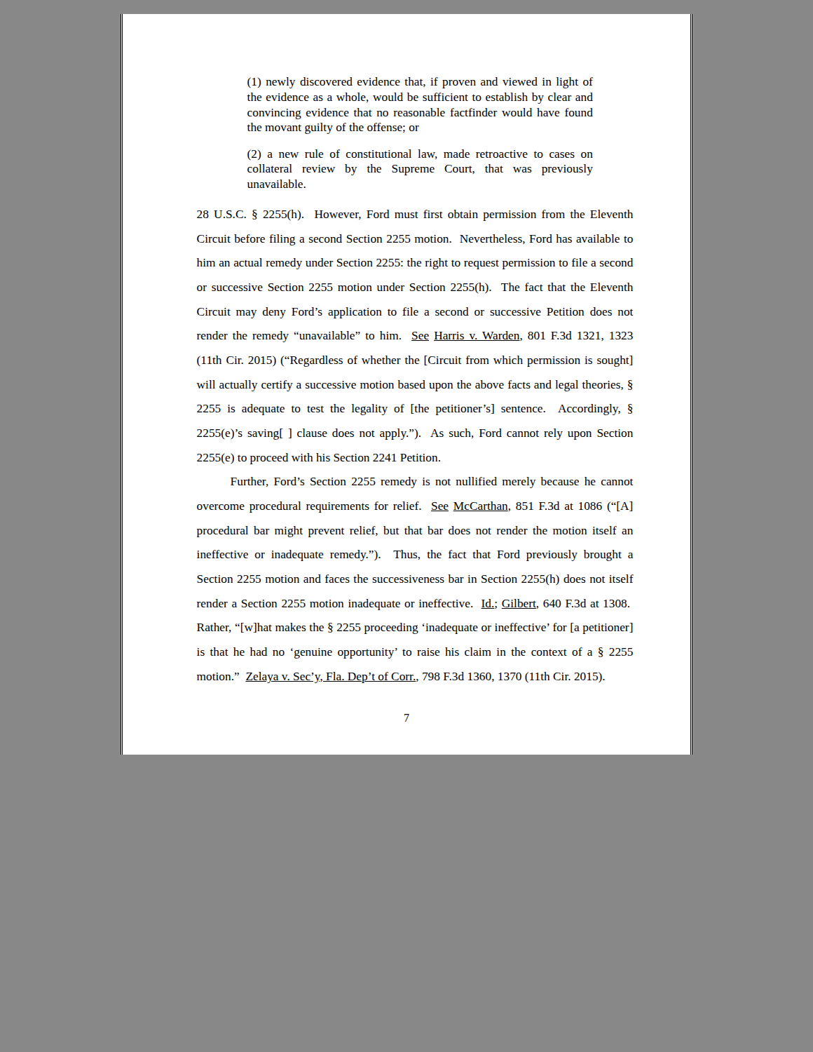(1) newly discovered evidence that, if proven and viewed in light of the evidence as a whole, would be sufficient to establish by clear and convincing evidence that no reasonable factfinder would have found the movant guilty of the offense; or
(2) a new rule of constitutional law, made retroactive to cases on collateral review by the Supreme Court, that was previously unavailable.
28 U.S.C. § 2255(h). However, Ford must first obtain permission from the Eleventh Circuit before filing a second Section 2255 motion. Nevertheless, Ford has available to him an actual remedy under Section 2255: the right to request permission to file a second or successive Section 2255 motion under Section 2255(h). The fact that the Eleventh Circuit may deny Ford’s application to file a second or successive Petition does not render the remedy “unavailable” to him. See Harris v. Warden, 801 F.3d 1321, 1323 (11th Cir. 2015) (“Regardless of whether the [Circuit from which permission is sought] will actually certify a successive motion based upon the above facts and legal theories, § 2255 is adequate to test the legality of [the petitioner’s] sentence. Accordingly, § 2255(e)’s saving[ ] clause does not apply.”). As such, Ford cannot rely upon Section 2255(e) to proceed with his Section 2241 Petition.
Further, Ford’s Section 2255 remedy is not nullified merely because he cannot overcome procedural requirements for relief. See McCarthan, 851 F.3d at 1086 (“[A] procedural bar might prevent relief, but that bar does not render the motion itself an ineffective or inadequate remedy.”). Thus, the fact that Ford previously brought a Section 2255 motion and faces the successiveness bar in Section 2255(h) does not itself render a Section 2255 motion inadequate or ineffective. Id.; Gilbert, 640 F.3d at 1308. Rather, “[w]hat makes the § 2255 proceeding ‘inadequate or ineffective’ for [a petitioner] is that he had no ‘genuine opportunity’ to raise his claim in the context of a § 2255 motion.” Zelaya v. Sec’y, Fla. Dep’t of Corr., 798 F.3d 1360, 1370 (11th Cir. 2015).
7